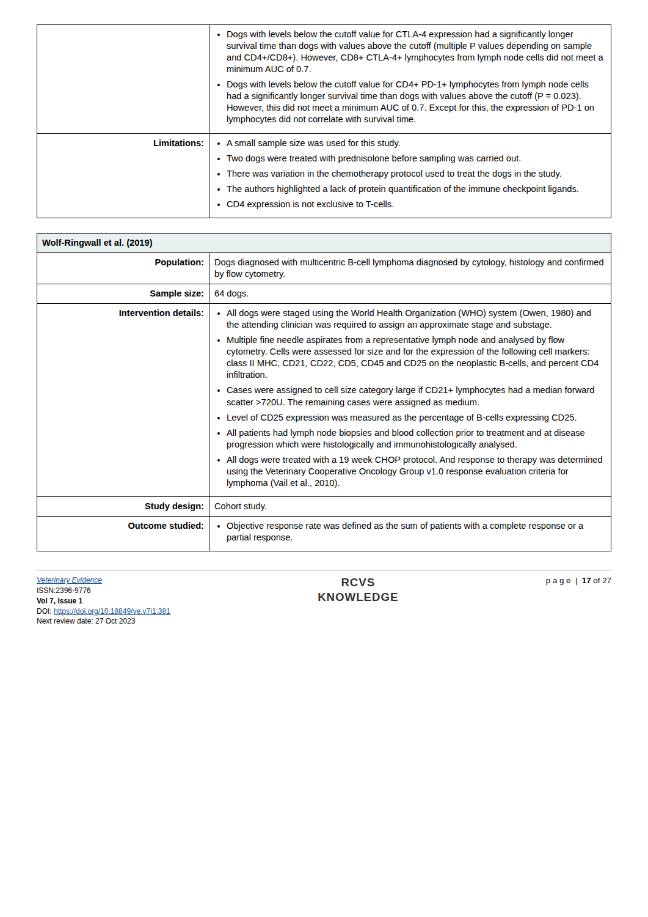| | Dogs with levels below the cutoff value for CTLA-4 expression had a significantly longer survival time than dogs with values above the cutoff (multiple P values depending on sample and CD4+/CD8+). However, CD8+ CTLA-4+ lymphocytes from lymph node cells did not meet a minimum AUC of 0.7. Dogs with levels below the cutoff value for CD4+ PD-1+ lymphocytes from lymph node cells had a significantly longer survival time than dogs with values above the cutoff (P = 0.023). However, this did not meet a minimum AUC of 0.7. Except for this, the expression of PD-1 on lymphocytes did not correlate with survival time. |
| Limitations: | A small sample size was used for this study. Two dogs were treated with prednisolone before sampling was carried out. There was variation in the chemotherapy protocol used to treat the dogs in the study. The authors highlighted a lack of protein quantification of the immune checkpoint ligands. CD4 expression is not exclusive to T-cells. |
| Wolf-Ringwall et al. (2019) |
| Population: | Dogs diagnosed with multicentric B-cell lymphoma diagnosed by cytology, histology and confirmed by flow cytometry. |
| Sample size: | 64 dogs. |
| Intervention details: | All dogs were staged using the World Health Organization (WHO) system (Owen, 1980) and the attending clinician was required to assign an approximate stage and substage. Multiple fine needle aspirates from a representative lymph node and analysed by flow cytometry. Cells were assessed for size and for the expression of the following cell markers: class II MHC, CD21, CD22, CD5, CD45 and CD25 on the neoplastic B-cells, and percent CD4 infiltration. Cases were assigned to cell size category large if CD21+ lymphocytes had a median forward scatter >720U. The remaining cases were assigned as medium. Level of CD25 expression was measured as the percentage of B-cells expressing CD25. All patients had lymph node biopsies and blood collection prior to treatment and at disease progression which were histologically and immunohistologically analysed. All dogs were treated with a 19 week CHOP protocol. And response to therapy was determined using the Veterinary Cooperative Oncology Group v1.0 response evaluation criteria for lymphoma (Vail et al., 2010). |
| Study design: | Cohort study. |
| Outcome studied: | Objective response rate was defined as the sum of patients with a complete response or a partial response. |
Veterinary Evidence
ISSN:2396-9776
Vol 7, Issue 1
DOI: https://doi.org/10.18849/ve.v7i1.381
Next review date: 27 Oct 2023
RCVS
KNOWLEDGE
p a g e | 17 of 27